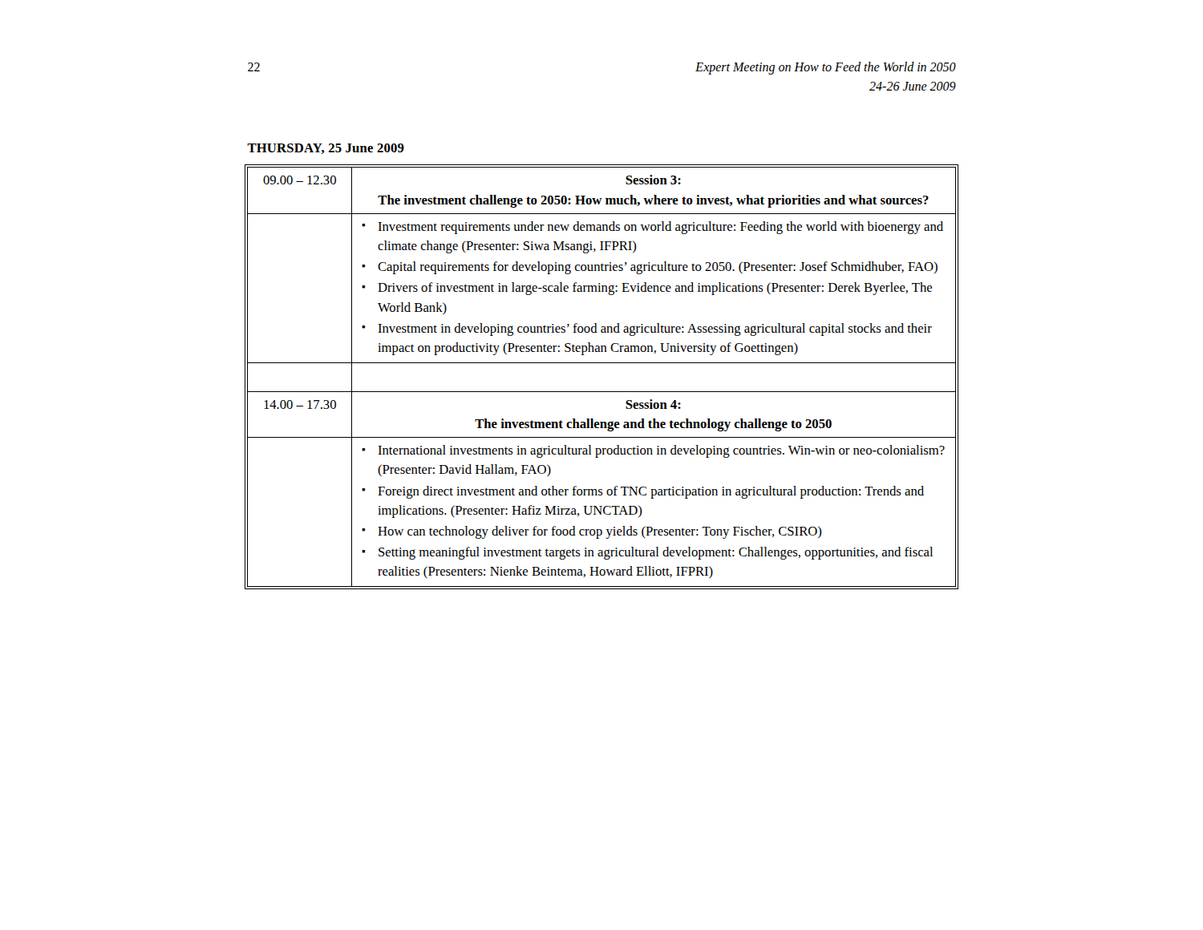22
Expert Meeting on How to Feed the World in 2050
24-26 June 2009
THURSDAY, 25 June 2009
| 09.00 – 12.30 | Session 3: The investment challenge to 2050: How much, where to invest, what priorities and what sources? |
| | Investment requirements under new demands on world agriculture: Feeding the world with bioenergy and climate change (Presenter: Siwa Msangi, IFPRI) Capital requirements for developing countries’ agriculture to 2050. (Presenter: Josef Schmidhuber, FAO) Drivers of investment in large-scale farming: Evidence and implications (Presenter: Derek Byerlee, The World Bank) Investment in developing countries’ food and agriculture: Assessing agricultural capital stocks and their impact on productivity (Presenter: Stephan Cramon, University of Goettingen) |
| 14.00 – 17.30 | Session 4: The investment challenge and the technology challenge to 2050 |
| | International investments in agricultural production in developing countries. Win-win or neo-colonialism? (Presenter: David Hallam, FAO) Foreign direct investment and other forms of TNC participation in agricultural production: Trends and implications. (Presenter: Hafiz Mirza, UNCTAD) How can technology deliver for food crop yields (Presenter: Tony Fischer, CSIRO) Setting meaningful investment targets in agricultural development: Challenges, opportunities, and fiscal realities (Presenters: Nienke Beintema, Howard Elliott, IFPRI) |